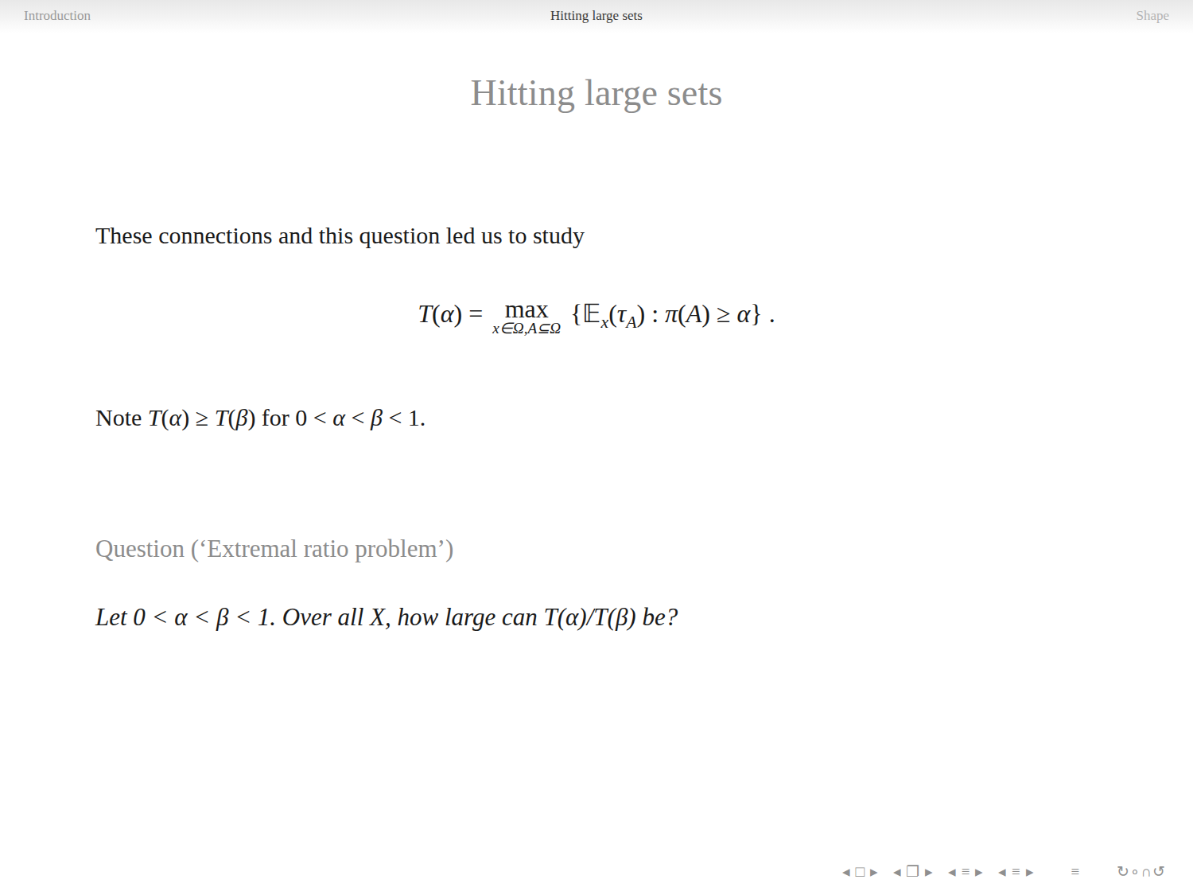Introduction
Hitting large sets
Shape
Hitting large sets
These connections and this question led us to study
T(α) = max x∈Ω,A⊆Ω {𝔼x(τA) : π(A) ≥ α} .
Note T(α) ≥ T(β) for 0 < α < β < 1.
Question (‘Extremal ratio problem’)
Let 0 < α < β < 1. Over all X, how large can T(α)/T(β) be?
◂ □ ▸ ◂ ❐ ▸ ◂ ≡ ▸ ◂ ≡ ▸ ≡ ↻∘∩↺